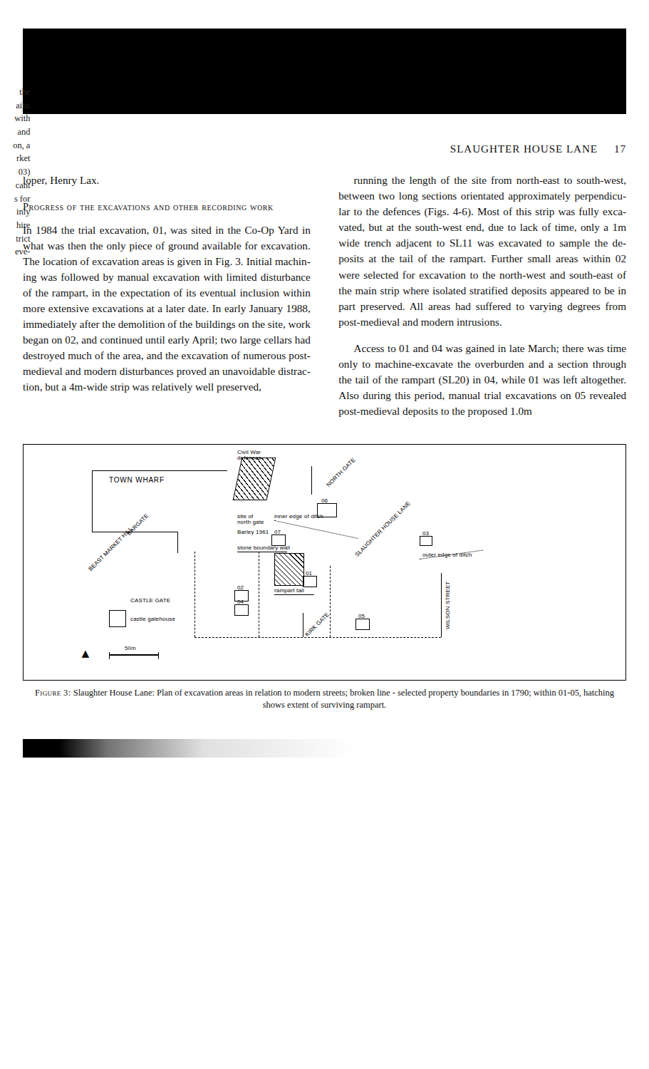the ains with and on, a rket 03) cant s for inly hire trict eve-
SLAUGHTER HOUSE LANE 17
loper, Henry Lax.
Progress of the excavations and other recording work
In 1984 the trial excavation, 01, was sited in the Co-Op Yard in what was then the only piece of ground available for excavation. The location of excavation areas is given in Fig. 3. Initial machining was followed by manual excavation with limited disturbance of the rampart, in the expectation of its eventual inclusion within more extensive excavations at a later date. In early January 1988, immediately after the demolition of the buildings on the site, work began on 02, and continued until early April; two large cellars had destroyed much of the area, and the excavation of numerous post-medieval and modern disturbances proved an unavoidable distraction, but a 4m-wide strip was relatively well preserved,
running the length of the site from north-east to south-west, between two long sections orientated approximately perpendicular to the defences (Figs. 4-6). Most of this strip was fully excavated, but at the south-west end, due to lack of time, only a 1m wide trench adjacent to SL11 was excavated to sample the deposits at the tail of the rampart. Further small areas within 02 were selected for excavation to the north-west and south-east of the main strip where isolated stratified deposits appeared to be in part preserved. All areas had suffered to varying degrees from post-medieval and modern intrusions.
Access to 01 and 04 was gained in late March; there was time only to machine-excavate the overburden and a section through the tail of the rampart (SL20) in 04, while 01 was left altogether. Also during this period, manual trial excavations on 05 revealed post-medieval deposits to the proposed 1.0m
Civil War defences TOWN WHARF
NORTH GATE
06
site of north gate inner edge of ditch
Barley 1961 07
SLAUGHTER HOUSE LANE 03
outer edge of ditch
stone boundary wall
BARGATE BEAST MARKET HILL
01
02
rampart tail
04
CASTLE GATE castle gatehouse
KIRK GATE
05
WILSON STREET
▲
50m
Figure 3: Slaughter House Lane: Plan of excavation areas in relation to modern streets; broken line - selected property boundaries in 1790; within 01-05, hatching shows extent of surviving rampart.